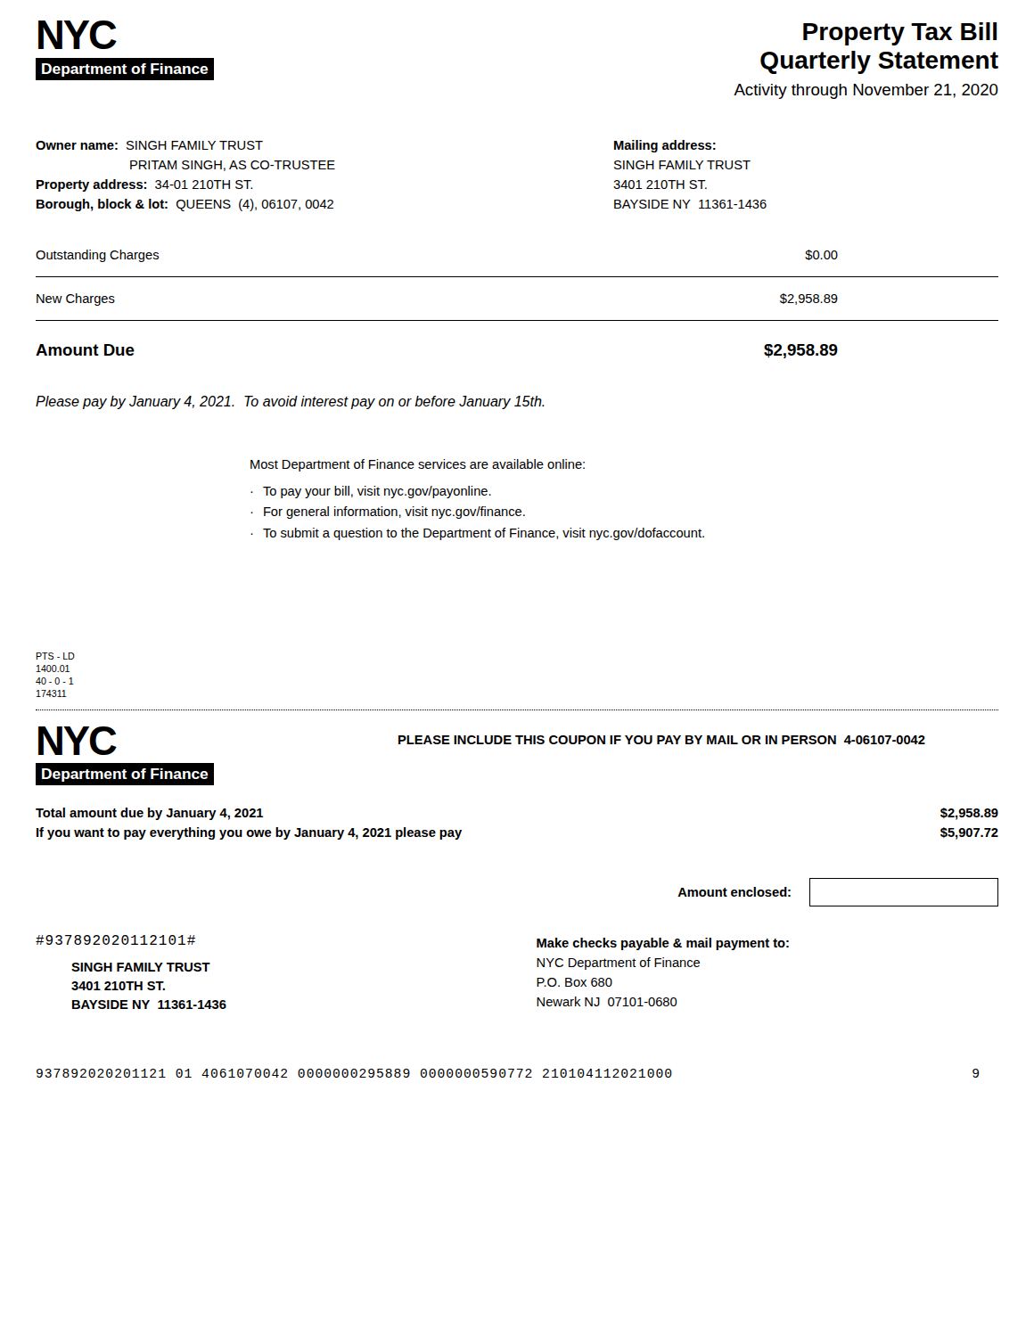NYC
Department of Finance
Property Tax Bill
Quarterly Statement
Activity through November 21, 2020
Owner name: SINGH FAMILY TRUST
PRITAM SINGH, AS CO-TRUSTEE
Property address: 34-01 210TH ST.
Borough, block & lot: QUEENS (4), 06107, 0042
Mailing address:
SINGH FAMILY TRUST
3401 210TH ST.
BAYSIDE NY 11361-1436
| Outstanding Charges | $0.00 |
| New Charges | $2,958.89 |
| Amount Due | $2,958.89 |
Please pay by January 4, 2021. To avoid interest pay on or before January 15th.
Most Department of Finance services are available online:
To pay your bill, visit nyc.gov/payonline.
For general information, visit nyc.gov/finance.
To submit a question to the Department of Finance, visit nyc.gov/dofaccount.
PTS - LD
1400.01
40 - 0 - 1
174311
NYC
Department of Finance
PLEASE INCLUDE THIS COUPON IF YOU PAY BY MAIL OR IN PERSON 4-06107-0042
| Total amount due by January 4, 2021 | $2,958.89 |
| If you want to pay everything you owe by January 4, 2021 please pay | $5,907.72 |
Amount enclosed:
#937892020112101#
SINGH FAMILY TRUST
3401 210TH ST.
BAYSIDE NY 11361-1436
Make checks payable & mail payment to:
NYC Department of Finance
P.O. Box 680
Newark NJ 07101-0680
937892020201121 01 4061070042 0000000295889 0000000590772 2101041120210009